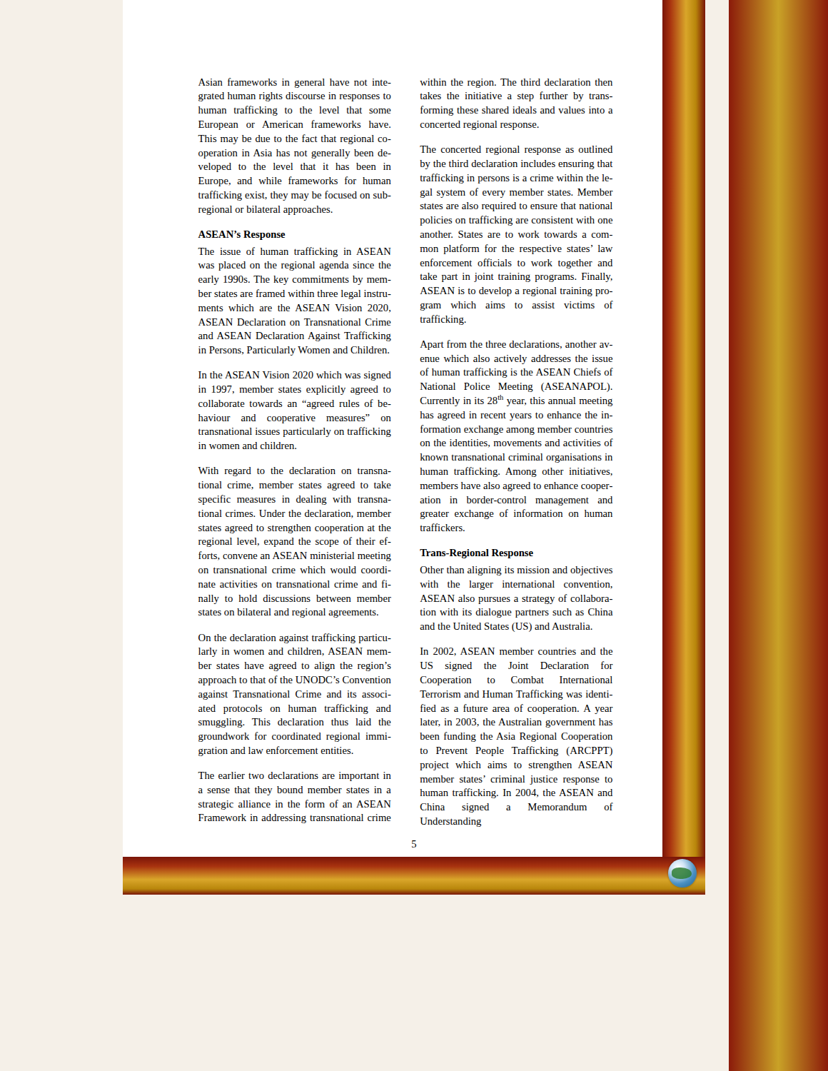Asian frameworks in general have not integrated human rights discourse in responses to human trafficking to the level that some European or American frameworks have. This may be due to the fact that regional cooperation in Asia has not generally been developed to the level that it has been in Europe, and while frameworks for human trafficking exist, they may be focused on sub-regional or bilateral approaches.
ASEAN’s Response
The issue of human trafficking in ASEAN was placed on the regional agenda since the early 1990s. The key commitments by member states are framed within three legal instruments which are the ASEAN Vision 2020, ASEAN Declaration on Transnational Crime and ASEAN Declaration Against Trafficking in Persons, Particularly Women and Children.
In the ASEAN Vision 2020 which was signed in 1997, member states explicitly agreed to collaborate towards an “agreed rules of behaviour and cooperative measures” on transnational issues particularly on trafficking in women and children.
With regard to the declaration on transnational crime, member states agreed to take specific measures in dealing with transnational crimes. Under the declaration, member states agreed to strengthen cooperation at the regional level, expand the scope of their efforts, convene an ASEAN ministerial meeting on transnational crime which would coordinate activities on transnational crime and finally to hold discussions between member states on bilateral and regional agreements.
On the declaration against trafficking particularly in women and children, ASEAN member states have agreed to align the region’s approach to that of the UNODC’s Convention against Transnational Crime and its associated protocols on human trafficking and smuggling. This declaration thus laid the groundwork for coordinated regional immigration and law enforcement entities.
The earlier two declarations are important in a sense that they bound member states in a strategic alliance in the form of an ASEAN Framework in addressing transnational crime within the region. The third declaration then takes the initiative a step further by transforming these shared ideals and values into a concerted regional response.
The concerted regional response as outlined by the third declaration includes ensuring that trafficking in persons is a crime within the legal system of every member states. Member states are also required to ensure that national policies on trafficking are consistent with one another. States are to work towards a common platform for the respective states’ law enforcement officials to work together and take part in joint training programs. Finally, ASEAN is to develop a regional training program which aims to assist victims of trafficking.
Apart from the three declarations, another avenue which also actively addresses the issue of human trafficking is the ASEAN Chiefs of National Police Meeting (ASEANAPOL). Currently in its 28th year, this annual meeting has agreed in recent years to enhance the information exchange among member countries on the identities, movements and activities of known transnational criminal organisations in human trafficking. Among other initiatives, members have also agreed to enhance cooperation in border-control management and greater exchange of information on human traffickers.
Trans-Regional Response
Other than aligning its mission and objectives with the larger international convention, ASEAN also pursues a strategy of collaboration with its dialogue partners such as China and the United States (US) and Australia.
In 2002, ASEAN member countries and the US signed the Joint Declaration for Cooperation to Combat International Terrorism and Human Trafficking was identified as a future area of cooperation. A year later, in 2003, the Australian government has been funding the Asia Regional Cooperation to Prevent People Trafficking (ARCPPT) project which aims to strengthen ASEAN member states’ criminal justice response to human trafficking. In 2004, the ASEAN and China signed a Memorandum of Understanding
5